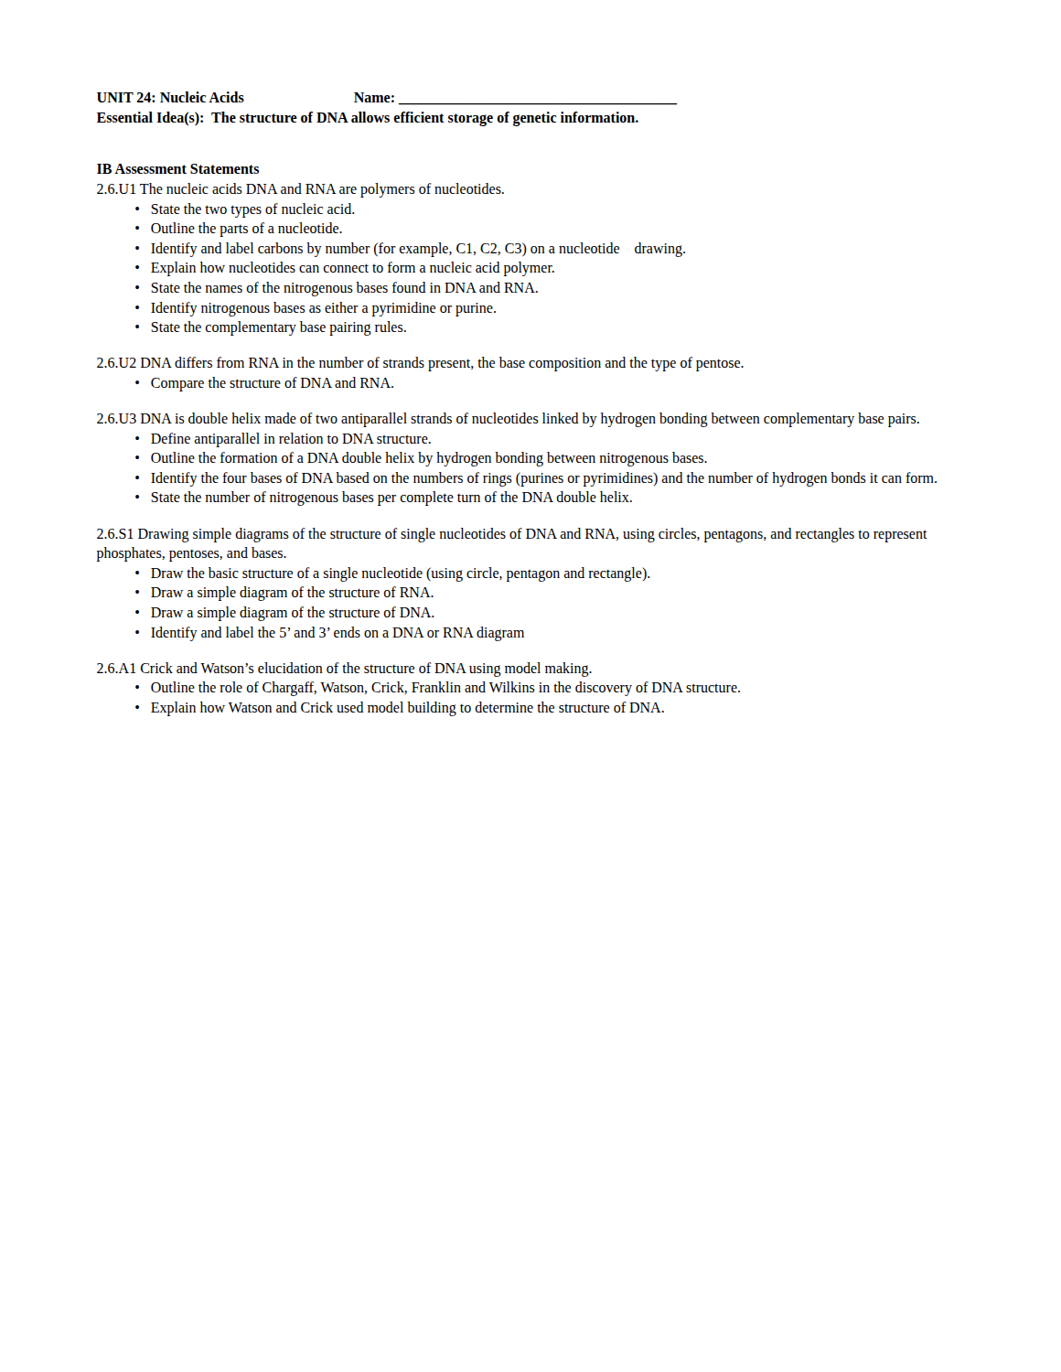UNIT 24: Nucleic AcidsName: ______________________________________
Essential Idea(s): The structure of DNA allows efficient storage of genetic information.
IB Assessment Statements
2.6.U1 The nucleic acids DNA and RNA are polymers of nucleotides.
State the two types of nucleic acid.
Outline the parts of a nucleotide.
Identify and label carbons by number (for example, C1, C2, C3) on a nucleotide drawing.
Explain how nucleotides can connect to form a nucleic acid polymer.
State the names of the nitrogenous bases found in DNA and RNA.
Identify nitrogenous bases as either a pyrimidine or purine.
State the complementary base pairing rules.
2.6.U2 DNA differs from RNA in the number of strands present, the base composition and the type of pentose.
Compare the structure of DNA and RNA.
2.6.U3 DNA is double helix made of two antiparallel strands of nucleotides linked by hydrogen bonding between complementary base pairs.
Define antiparallel in relation to DNA structure.
Outline the formation of a DNA double helix by hydrogen bonding between nitrogenous bases.
Identify the four bases of DNA based on the numbers of rings (purines or pyrimidines) and the number of hydrogen bonds it can form.
State the number of nitrogenous bases per complete turn of the DNA double helix.
2.6.S1 Drawing simple diagrams of the structure of single nucleotides of DNA and RNA, using circles, pentagons, and rectangles to represent phosphates, pentoses, and bases.
Draw the basic structure of a single nucleotide (using circle, pentagon and rectangle).
Draw a simple diagram of the structure of RNA.
Draw a simple diagram of the structure of DNA.
Identify and label the 5’ and 3’ ends on a DNA or RNA diagram
2.6.A1 Crick and Watson’s elucidation of the structure of DNA using model making.
Outline the role of Chargaff, Watson, Crick, Franklin and Wilkins in the discovery of DNA structure.
Explain how Watson and Crick used model building to determine the structure of DNA.